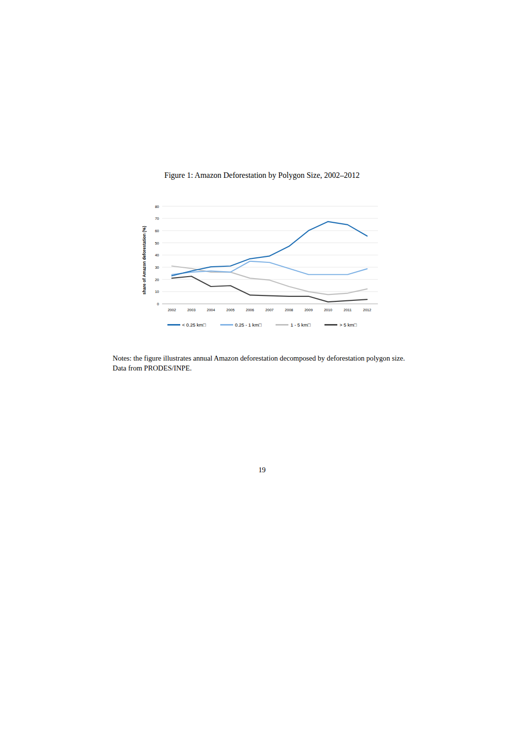Figure 1: Amazon Deforestation by Polygon Size, 2002–2012
share of Amazon deforestation (%)
80 70 60 50 40 30 20 10 0 2002 2003 2004 2005 2006 2007 2008 2009 2010 2011 2012
< 0.25 km□ 0.25 - 1 km□ 1 - 5 km□ > 5 km□
Notes: the figure illustrates annual Amazon deforestation decomposed by deforestation polygon size. Data from PRODES/INPE.
19